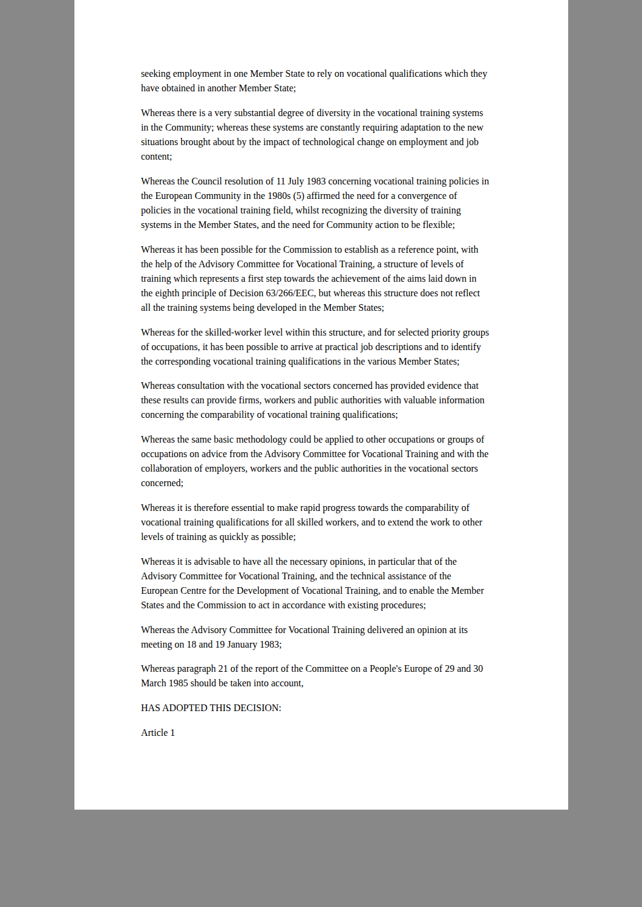seeking employment in one Member State to rely on vocational qualifications which they have obtained in another Member State;
Whereas there is a very substantial degree of diversity in the vocational training systems in the Community; whereas these systems are constantly requiring adaptation to the new situations brought about by the impact of technological change on employment and job content;
Whereas the Council resolution of 11 July 1983 concerning vocational training policies in the European Community in the 1980s (5) affirmed the need for a convergence of policies in the vocational training field, whilst recognizing the diversity of training systems in the Member States, and the need for Community action to be flexible;
Whereas it has been possible for the Commission to establish as a reference point, with the help of the Advisory Committee for Vocational Training, a structure of levels of training which represents a first step towards the achievement of the aims laid down in the eighth principle of Decision 63/266/EEC, but whereas this structure does not reflect all the training systems being developed in the Member States;
Whereas for the skilled-worker level within this structure, and for selected priority groups of occupations, it has been possible to arrive at practical job descriptions and to identify the corresponding vocational training qualifications in the various Member States;
Whereas consultation with the vocational sectors concerned has provided evidence that these results can provide firms, workers and public authorities with valuable information concerning the comparability of vocational training qualifications;
Whereas the same basic methodology could be applied to other occupations or groups of occupations on advice from the Advisory Committee for Vocational Training and with the collaboration of employers, workers and the public authorities in the vocational sectors concerned;
Whereas it is therefore essential to make rapid progress towards the comparability of vocational training qualifications for all skilled workers, and to extend the work to other levels of training as quickly as possible;
Whereas it is advisable to have all the necessary opinions, in particular that of the Advisory Committee for Vocational Training, and the technical assistance of the European Centre for the Development of Vocational Training, and to enable the Member States and the Commission to act in accordance with existing procedures;
Whereas the Advisory Committee for Vocational Training delivered an opinion at its meeting on 18 and 19 January 1983;
Whereas paragraph 21 of the report of the Committee on a People's Europe of 29 and 30 March 1985 should be taken into account,
HAS ADOPTED THIS DECISION:
Article 1